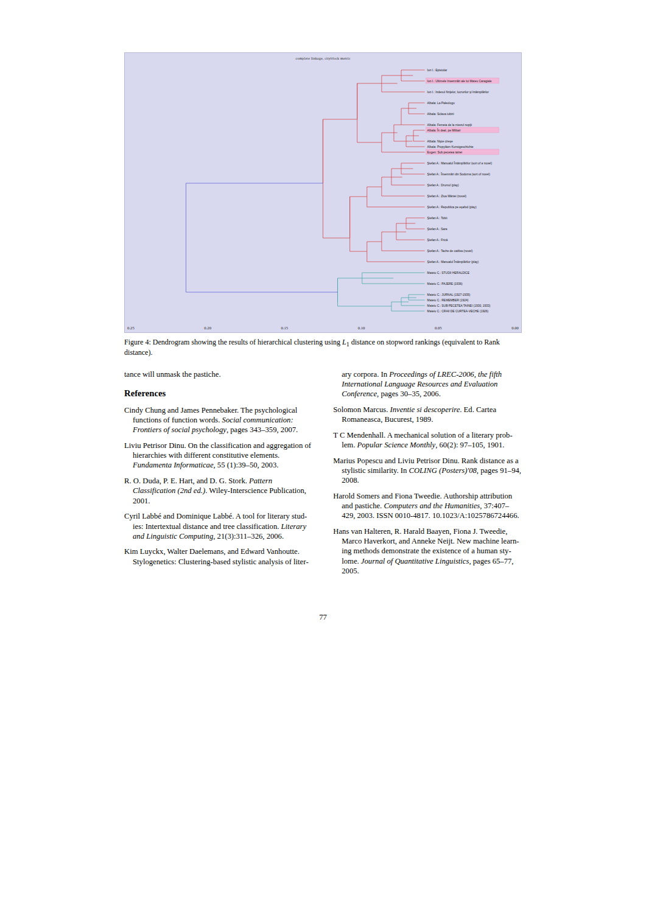complete linkage, cityblock metric
Ion I.: Epistolar Ion I.: Ultimele însemnări ale lui Mateu Caragiale Ion I.: Indexul fiinţelor, lucrurilor şi întâmplărilor Albala: La Paleologu Albala: Sclava iubirii Albala: Femeia de la miezul nopţii Albala: În deal, pe Militari Albala: Nişte cireşe Albala: Propyläen Kunstgeschichte Eugen: Sub pecetea tainei Ştefan A.: Manualul Întâmplărilor (sort of a novel) Ştefan A.: Însemnări din Sodoma (sort of novel) Ştefan A.: Drumul (play) Ştefan A.: Ziua Mâniei (novel) Ştefan A.: Republica pe eşafod (play) Ştefan A.: Tobit Ştefan A.: Sara Ştefan A.: Fricâ Ştefan A.: Tache de catifea (novel) Ştefan A.: Manualul Întâmplărilor (play) Mateiu C.: STUDII HERALDICE Mateiu C.: PAJERE (1936) Mateiu C.: JURNAL (1927-1935) Mateiu C.: REMEMBER (1924) Mateiu C.: SUB PECETEA TAINEI (1930, 1933) Mateiu C.: CRAII DE CURTEA-VECHE (1926)
0.25 0.20 0.15 0.10 0.05 0.00
Figure 4: Dendrogram showing the results of hierarchical clustering using L1 distance on stopword rankings (equivalent to Rank distance).
tance will unmask the pastiche.
References
Cindy Chung and James Pennebaker. The psychological functions of function words. Social communication: Frontiers of social psychology, pages 343–359, 2007.
Liviu Petrisor Dinu. On the classification and aggregation of hierarchies with different constitutive elements. Fundamenta Informaticae, 55 (1):39–50, 2003.
R. O. Duda, P. E. Hart, and D. G. Stork. Pattern Classification (2nd ed.). Wiley-Interscience Publication, 2001.
Cyril Labbé and Dominique Labbé. A tool for literary studies: Intertextual distance and tree classification. Literary and Linguistic Computing, 21(3):311–326, 2006.
Kim Luyckx, Walter Daelemans, and Edward Vanhoutte. Stylogenetics: Clustering-based stylistic analysis of literary corpora. In Proceedings of LREC-2006, the fifth International Language Resources and Evaluation Conference, pages 30–35, 2006.
Solomon Marcus. Inventie si descoperire. Ed. Cartea Romaneasca, Bucurest, 1989.
T C Mendenhall. A mechanical solution of a literary problem. Popular Science Monthly, 60(2): 97–105, 1901.
Marius Popescu and Liviu Petrisor Dinu. Rank distance as a stylistic similarity. In COLING (Posters)'08, pages 91–94, 2008.
Harold Somers and Fiona Tweedie. Authorship attribution and pastiche. Computers and the Humanities, 37:407–429, 2003. ISSN 0010-4817. 10.1023/A:1025786724466.
Hans van Halteren, R. Harald Baayen, Fiona J. Tweedie, Marco Haverkort, and Anneke Neijt. New machine learning methods demonstrate the existence of a human stylome. Journal of Quantitative Linguistics, pages 65–77, 2005.
77